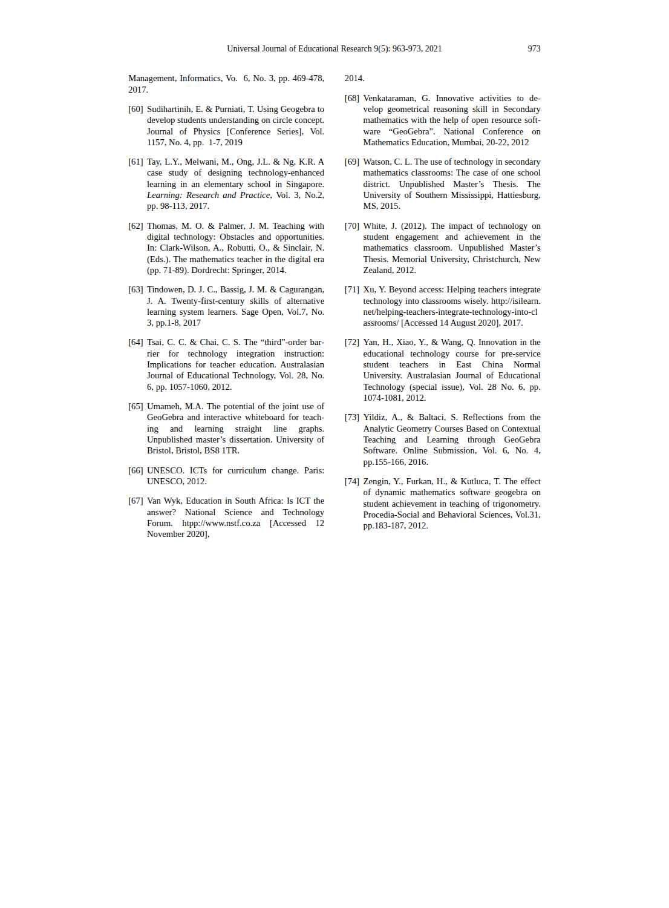Universal Journal of Educational Research 9(5): 963-973, 2021 973
Management, Informatics, Vo. 6, No. 3, pp. 469-478, 2017.
[60] Sudihartinih, E. & Purniati, T. Using Geogebra to develop students understanding on circle concept. Journal of Physics [Conference Series], Vol. 1157, No. 4, pp. 1-7, 2019
[61] Tay, L.Y., Melwani, M., Ong, J.L. & Ng, K.R. A case study of designing technology-enhanced learning in an elementary school in Singapore. Learning: Research and Practice, Vol. 3, No.2, pp. 98-113, 2017.
[62] Thomas, M. O. & Palmer, J. M. Teaching with digital technology: Obstacles and opportunities. In: Clark-Wilson, A., Robutti, O., & Sinclair, N. (Eds.). The mathematics teacher in the digital era (pp. 71-89). Dordrecht: Springer, 2014.
[63] Tindowen, D. J. C., Bassig, J. M. & Cagurangan, J. A. Twenty-first-century skills of alternative learning system learners. Sage Open, Vol.7, No. 3, pp.1-8, 2017
[64] Tsai, C. C. & Chai, C. S. The “third”-order barrier for technology integration instruction: Implications for teacher education. Australasian Journal of Educational Technology, Vol. 28, No. 6, pp. 1057-1060, 2012.
[65] Umameh, M.A. The potential of the joint use of GeoGebra and interactive whiteboard for teaching and learning straight line graphs. Unpublished master’s dissertation. University of Bristol, Bristol, BS8 1TR.
[66] UNESCO. ICTs for curriculum change. Paris: UNESCO, 2012.
[67] Van Wyk, Education in South Africa: Is ICT the answer? National Science and Technology Forum. htpp://www.nstf.co.za [Accessed 12 November 2020],
2014.
[68] Venkataraman, G. Innovative activities to develop geometrical reasoning skill in Secondary mathematics with the help of open resource software “GeoGebra”. National Conference on Mathematics Education, Mumbai, 20-22, 2012
[69] Watson, C. L. The use of technology in secondary mathematics classrooms: The case of one school district. Unpublished Master’s Thesis. The University of Southern Mississippi, Hattiesburg, MS, 2015.
[70] White, J. (2012). The impact of technology on student engagement and achievement in the mathematics classroom. Unpublished Master’s Thesis. Memorial University, Christchurch, New Zealand, 2012.
[71] Xu, Y. Beyond access: Helping teachers integrate technology into classrooms wisely. http://isilearn.net/helping-teachers-integrate-technology-into-classrooms/ [Accessed 14 August 2020], 2017.
[72] Yan, H., Xiao, Y., & Wang, Q. Innovation in the educational technology course for pre-service student teachers in East China Normal University. Australasian Journal of Educational Technology (special issue), Vol. 28 No. 6, pp. 1074-1081, 2012.
[73] Yildiz, A., & Baltaci, S. Reflections from the Analytic Geometry Courses Based on Contextual Teaching and Learning through GeoGebra Software. Online Submission, Vol. 6, No. 4, pp.155-166, 2016.
[74] Zengin, Y., Furkan, H., & Kutluca, T. The effect of dynamic mathematics software geogebra on student achievement in teaching of trigonometry. Procedia-Social and Behavioral Sciences, Vol.31, pp.183-187, 2012.